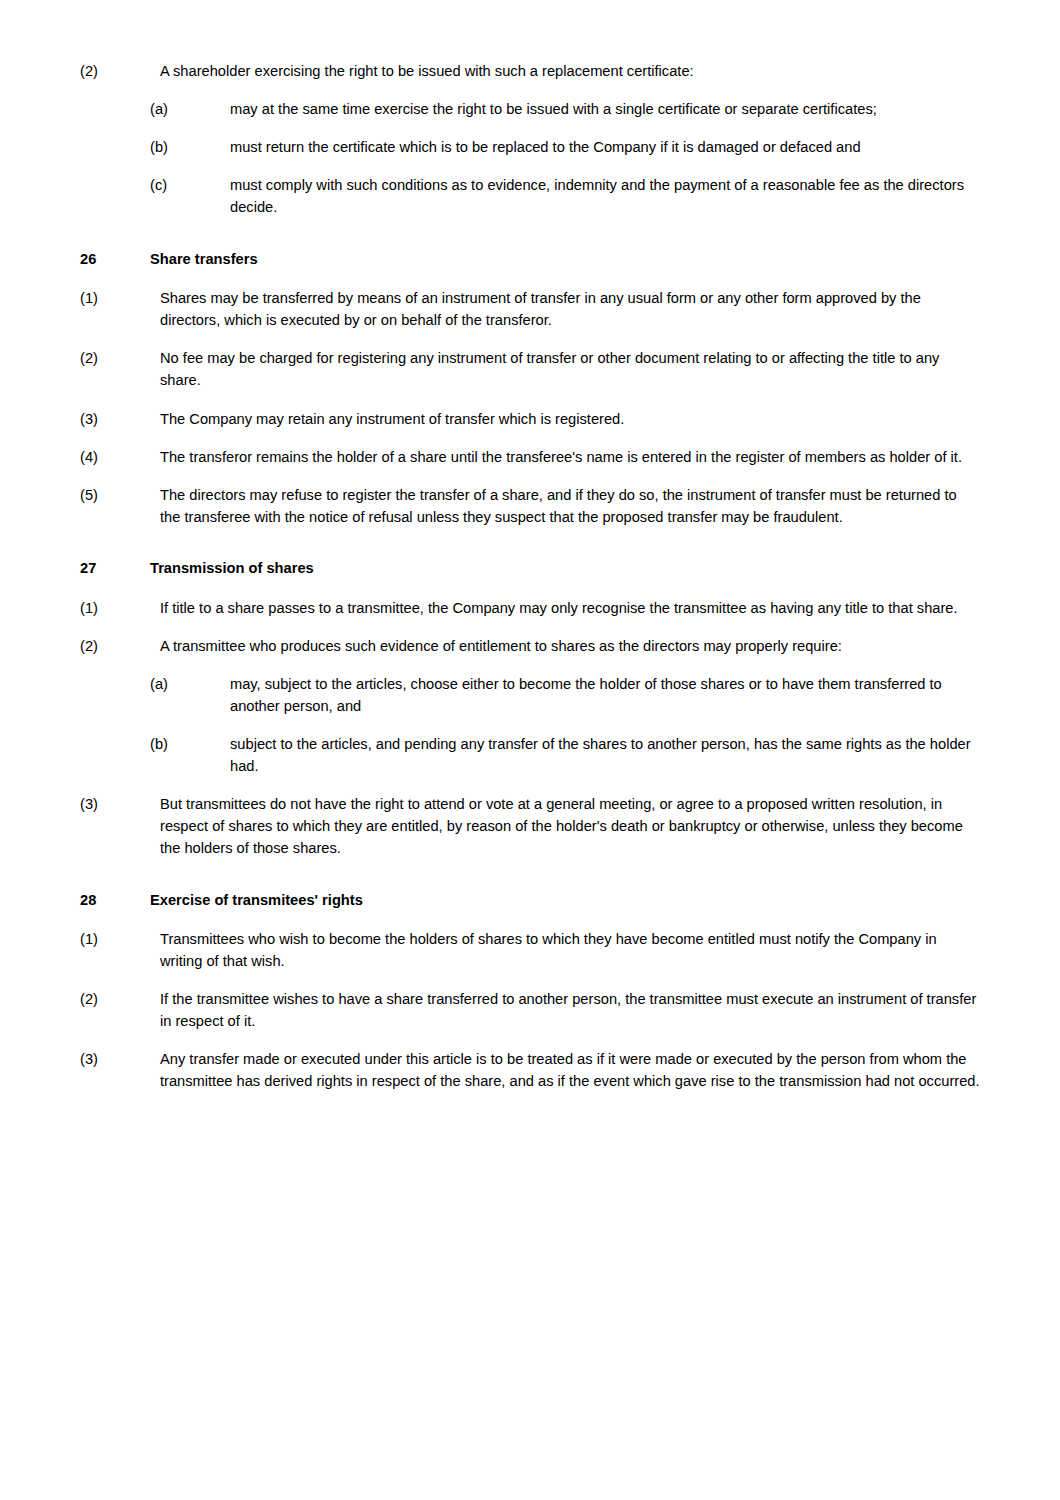(2)
A shareholder exercising the right to be issued with such a replacement certificate:
(a)
may at the same time exercise the right to be issued with a single certificate or separate certificates;
(b)
must return the certificate which is to be replaced to the Company if it is damaged or defaced and
(c)
must comply with such conditions as to evidence, indemnity and the payment of a reasonable fee as the directors decide.
26 Share transfers
(1)
Shares may be transferred by means of an instrument of transfer in any usual form or any other form approved by the directors, which is executed by or on behalf of the transferor.
(2)
No fee may be charged for registering any instrument of transfer or other document relating to or affecting the title to any share.
(3)
The Company may retain any instrument of transfer which is registered.
(4)
The transferor remains the holder of a share until the transferee's name is entered in the register of members as holder of it.
(5)
The directors may refuse to register the transfer of a share, and if they do so, the instrument of transfer must be returned to the transferee with the notice of refusal unless they suspect that the proposed transfer may be fraudulent.
27 Transmission of shares
(1)
If title to a share passes to a transmittee, the Company may only recognise the transmittee as having any title to that share.
(2)
A transmittee who produces such evidence of entitlement to shares as the directors may properly require:
(a)
may, subject to the articles, choose either to become the holder of those shares or to have them transferred to another person, and
(b)
subject to the articles, and pending any transfer of the shares to another person, has the same rights as the holder had.
(3)
But transmittees do not have the right to attend or vote at a general meeting, or agree to a proposed written resolution, in respect of shares to which they are entitled, by reason of the holder's death or bankruptcy or otherwise, unless they become the holders of those shares.
28 Exercise of transmitees' rights
(1)
Transmittees who wish to become the holders of shares to which they have become entitled must notify the Company in writing of that wish.
(2)
If the transmittee wishes to have a share transferred to another person, the transmittee must execute an instrument of transfer in respect of it.
(3)
Any transfer made or executed under this article is to be treated as if it were made or executed by the person from whom the transmittee has derived rights in respect of the share, and as if the event which gave rise to the transmission had not occurred.